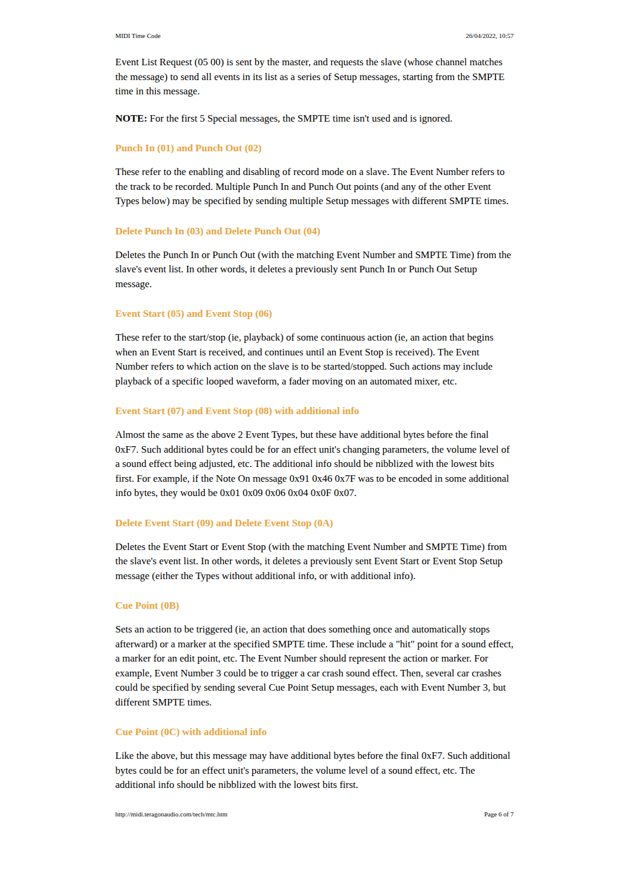MIDI Time Code 26/04/2022, 10:57
Event List Request (05 00) is sent by the master, and requests the slave (whose channel matches the message) to send all events in its list as a series of Setup messages, starting from the SMPTE time in this message.
NOTE: For the first 5 Special messages, the SMPTE time isn't used and is ignored.
Punch In (01) and Punch Out (02)
These refer to the enabling and disabling of record mode on a slave. The Event Number refers to the track to be recorded. Multiple Punch In and Punch Out points (and any of the other Event Types below) may be specified by sending multiple Setup messages with different SMPTE times.
Delete Punch In (03) and Delete Punch Out (04)
Deletes the Punch In or Punch Out (with the matching Event Number and SMPTE Time) from the slave's event list. In other words, it deletes a previously sent Punch In or Punch Out Setup message.
Event Start (05) and Event Stop (06)
These refer to the start/stop (ie, playback) of some continuous action (ie, an action that begins when an Event Start is received, and continues until an Event Stop is received). The Event Number refers to which action on the slave is to be started/stopped. Such actions may include playback of a specific looped waveform, a fader moving on an automated mixer, etc.
Event Start (07) and Event Stop (08) with additional info
Almost the same as the above 2 Event Types, but these have additional bytes before the final 0xF7. Such additional bytes could be for an effect unit's changing parameters, the volume level of a sound effect being adjusted, etc. The additional info should be nibblized with the lowest bits first. For example, if the Note On message 0x91 0x46 0x7F was to be encoded in some additional info bytes, they would be 0x01 0x09 0x06 0x04 0x0F 0x07.
Delete Event Start (09) and Delete Event Stop (0A)
Deletes the Event Start or Event Stop (with the matching Event Number and SMPTE Time) from the slave's event list. In other words, it deletes a previously sent Event Start or Event Stop Setup message (either the Types without additional info, or with additional info).
Cue Point (0B)
Sets an action to be triggered (ie, an action that does something once and automatically stops afterward) or a marker at the specified SMPTE time. These include a "hit" point for a sound effect, a marker for an edit point, etc. The Event Number should represent the action or marker. For example, Event Number 3 could be to trigger a car crash sound effect. Then, several car crashes could be specified by sending several Cue Point Setup messages, each with Event Number 3, but different SMPTE times.
Cue Point (0C) with additional info
Like the above, but this message may have additional bytes before the final 0xF7. Such additional bytes could be for an effect unit's parameters, the volume level of a sound effect, etc. The additional info should be nibblized with the lowest bits first.
http://midi.teragonaudio.com/tech/mtc.htm Page 6 of 7